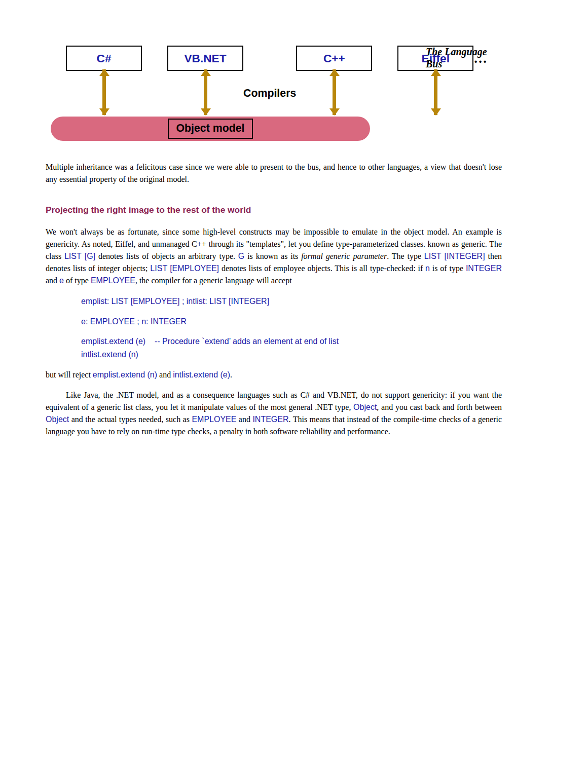The Language Bus
| C# | | VB.NET | | C++ | | Eiffel | … |
| | | | Compilers | | | | |
Object model
Multiple inheritance was a felicitous case since we were able to present to the bus, and hence to other languages, a view that doesn't lose any essential property of the original model.
Projecting the right image to the rest of the world
We won't always be as fortunate, since some high-level constructs may be impossible to emulate in the object model. An example is genericity. As noted, Eiffel, and unmanaged C++ through its "templates", let you define type-parameterized classes. known as generic. The class LIST [G] denotes lists of objects an arbitrary type. G is known as its formal generic parameter. The type LIST [INTEGER] then denotes lists of integer objects; LIST [EMPLOYEE] denotes lists of employee objects. This is all type-checked: if n is of type INTEGER and e of type EMPLOYEE, the compiler for a generic language will accept
emplist: LIST [EMPLOYEE] ; intlist: LIST [INTEGER]
e: EMPLOYEE ; n: INTEGER
emplist.extend (e) -- Procedure `extend’ adds an element at end of list
intlist.extend (n)
but will reject emplist.extend (n) and intlist.extend (e).
Like Java, the .NET model, and as a consequence languages such as C# and VB.NET, do not support genericity: if you want the equivalent of a generic list class, you let it manipulate values of the most general .NET type, Object, and you cast back and forth between Object and the actual types needed, such as EMPLOYEE and INTEGER. This means that instead of the compile-time checks of a generic language you have to rely on run-time type checks, a penalty in both software reliability and performance.